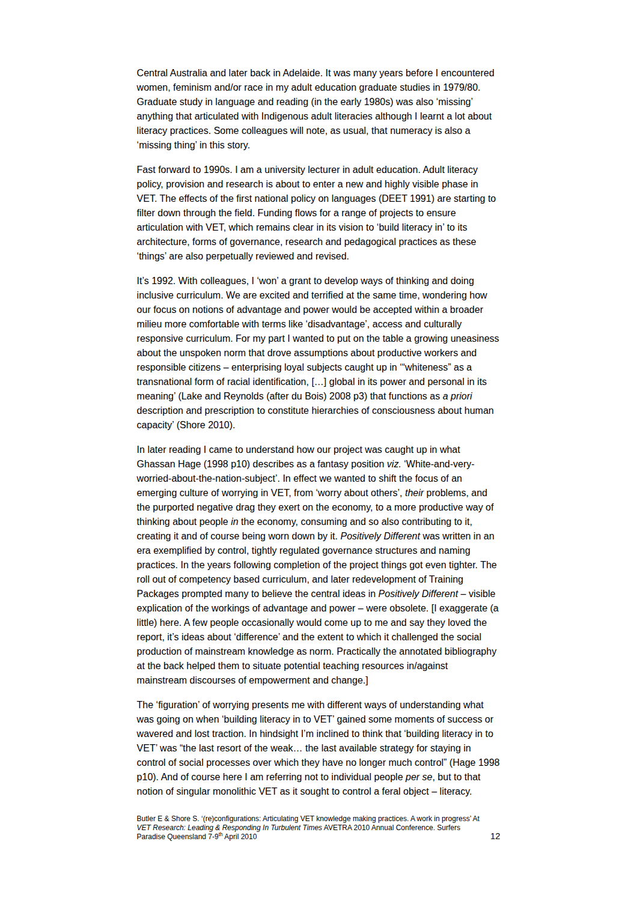Central Australia and later back in Adelaide. It was many years before I encountered women, feminism and/or race in my adult education graduate studies in 1979/80. Graduate study in language and reading (in the early 1980s) was also ‘missing’ anything that articulated with Indigenous adult literacies although I learnt a lot about literacy practices. Some colleagues will note, as usual, that numeracy is also a ‘missing thing’ in this story.
Fast forward to 1990s. I am a university lecturer in adult education. Adult literacy policy, provision and research is about to enter a new and highly visible phase in VET. The effects of the first national policy on languages (DEET 1991) are starting to filter down through the field. Funding flows for a range of projects to ensure articulation with VET, which remains clear in its vision to ‘build literacy in’ to its architecture, forms of governance, research and pedagogical practices as these ‘things’ are also perpetually reviewed and revised.
It’s 1992. With colleagues, I ‘won’ a grant to develop ways of thinking and doing inclusive curriculum. We are excited and terrified at the same time, wondering how our focus on notions of advantage and power would be accepted within a broader milieu more comfortable with terms like ‘disadvantage’, access and culturally responsive curriculum. For my part I wanted to put on the table a growing uneasiness about the unspoken norm that drove assumptions about productive workers and responsible citizens – enterprising loyal subjects caught up in ‘“whiteness” as a transnational form of racial identification, […] global in its power and personal in its meaning’ (Lake and Reynolds (after du Bois) 2008 p3) that functions as a priori description and prescription to constitute hierarchies of consciousness about human capacity’ (Shore 2010).
In later reading I came to understand how our project was caught up in what Ghassan Hage (1998 p10) describes as a fantasy position viz. ‘White-and-very-worried-about-the-nation-subject’. In effect we wanted to shift the focus of an emerging culture of worrying in VET, from ‘worry about others’, their problems, and the purported negative drag they exert on the economy, to a more productive way of thinking about people in the economy, consuming and so also contributing to it, creating it and of course being worn down by it. Positively Different was written in an era exemplified by control, tightly regulated governance structures and naming practices. In the years following completion of the project things got even tighter. The roll out of competency based curriculum, and later redevelopment of Training Packages prompted many to believe the central ideas in Positively Different – visible explication of the workings of advantage and power – were obsolete. [I exaggerate (a little) here. A few people occasionally would come up to me and say they loved the report, it’s ideas about ‘difference’ and the extent to which it challenged the social production of mainstream knowledge as norm. Practically the annotated bibliography at the back helped them to situate potential teaching resources in/against mainstream discourses of empowerment and change.]
The ‘figuration’ of worrying presents me with different ways of understanding what was going on when ‘building literacy in to VET’ gained some moments of success or wavered and lost traction. In hindsight I’m inclined to think that ‘building literacy in to VET’ was “the last resort of the weak… the last available strategy for staying in control of social processes over which they have no longer much control” (Hage 1998 p10). And of course here I am referring not to individual people per se, but to that notion of singular monolithic VET as it sought to control a feral object – literacy.
Butler E & Shore S. ‘(re)configurations: Articulating VET knowledge making practices. A work in progress’ At VET Research: Leading & Responding In Turbulent Times AVETRA 2010 Annual Conference. Surfers Paradise Queensland 7-9th April 2010
12